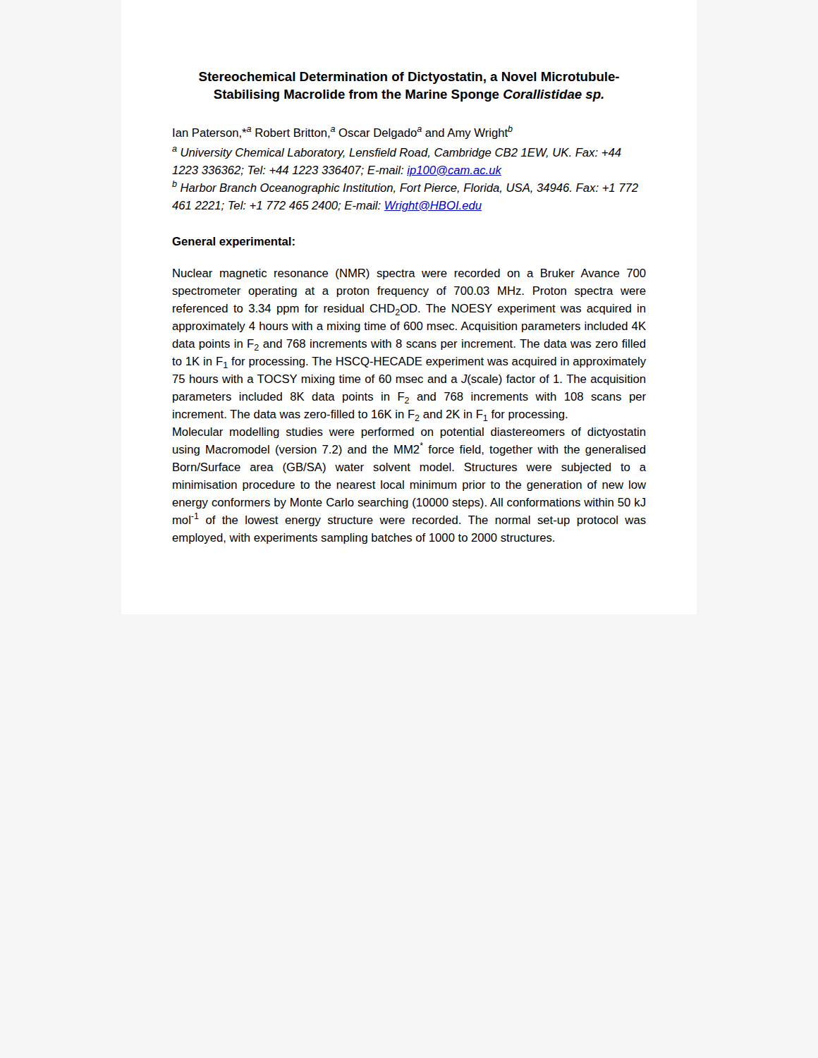Stereochemical Determination of Dictyostatin, a Novel Microtubule-Stabilising Macrolide from the Marine Sponge Corallistidae sp.
Ian Paterson,*a Robert Britton,a Oscar Delgadoa and Amy Wrightb
a University Chemical Laboratory, Lensfield Road, Cambridge CB2 1EW, UK. Fax: +44 1223 336362; Tel: +44 1223 336407; E-mail: ip100@cam.ac.uk
b Harbor Branch Oceanographic Institution, Fort Pierce, Florida, USA, 34946. Fax: +1 772 461 2221; Tel: +1 772 465 2400; E-mail: Wright@HBOI.edu
General experimental:
Nuclear magnetic resonance (NMR) spectra were recorded on a Bruker Avance 700 spectrometer operating at a proton frequency of 700.03 MHz. Proton spectra were referenced to 3.34 ppm for residual CHD2OD. The NOESY experiment was acquired in approximately 4 hours with a mixing time of 600 msec. Acquisition parameters included 4K data points in F2 and 768 increments with 8 scans per increment. The data was zero filled to 1K in F1 for processing. The HSCQ-HECADE experiment was acquired in approximately 75 hours with a TOCSY mixing time of 60 msec and a J(scale) factor of 1. The acquisition parameters included 8K data points in F2 and 768 increments with 108 scans per increment. The data was zero-filled to 16K in F2 and 2K in F1 for processing.
Molecular modelling studies were performed on potential diastereomers of dictyostatin using Macromodel (version 7.2) and the MM2* force field, together with the generalised Born/Surface area (GB/SA) water solvent model. Structures were subjected to a minimisation procedure to the nearest local minimum prior to the generation of new low energy conformers by Monte Carlo searching (10000 steps). All conformations within 50 kJ mol-1 of the lowest energy structure were recorded. The normal set-up protocol was employed, with experiments sampling batches of 1000 to 2000 structures.